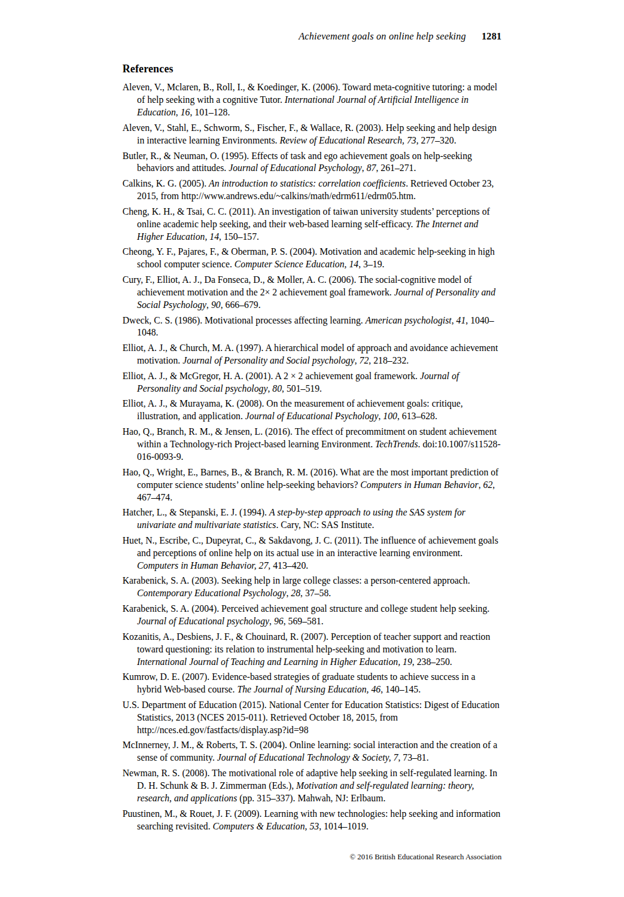Achievement goals on online help seeking 1281
References
Aleven, V., Mclaren, B., Roll, I., & Koedinger, K. (2006). Toward meta-cognitive tutoring: a model of help seeking with a cognitive Tutor. International Journal of Artificial Intelligence in Education, 16, 101–128.
Aleven, V., Stahl, E., Schworm, S., Fischer, F., & Wallace, R. (2003). Help seeking and help design in interactive learning Environments. Review of Educational Research, 73, 277–320.
Butler, R., & Neuman, O. (1995). Effects of task and ego achievement goals on help-seeking behaviors and attitudes. Journal of Educational Psychology, 87, 261–271.
Calkins, K. G. (2005). An introduction to statistics: correlation coefficients. Retrieved October 23, 2015, from http://www.andrews.edu/~calkins/math/edrm611/edrm05.htm.
Cheng, K. H., & Tsai, C. C. (2011). An investigation of taiwan university students’ perceptions of online academic help seeking, and their web-based learning self-efficacy. The Internet and Higher Education, 14, 150–157.
Cheong, Y. F., Pajares, F., & Oberman, P. S. (2004). Motivation and academic help-seeking in high school computer science. Computer Science Education, 14, 3–19.
Cury, F., Elliot, A. J., Da Fonseca, D., & Moller, A. C. (2006). The social-cognitive model of achievement motivation and the 2× 2 achievement goal framework. Journal of Personality and Social Psychology, 90, 666–679.
Dweck, C. S. (1986). Motivational processes affecting learning. American psychologist, 41, 1040–1048.
Elliot, A. J., & Church, M. A. (1997). A hierarchical model of approach and avoidance achievement motivation. Journal of Personality and Social psychology, 72, 218–232.
Elliot, A. J., & McGregor, H. A. (2001). A 2 × 2 achievement goal framework. Journal of Personality and Social psychology, 80, 501–519.
Elliot, A. J., & Murayama, K. (2008). On the measurement of achievement goals: critique, illustration, and application. Journal of Educational Psychology, 100, 613–628.
Hao, Q., Branch, R. M., & Jensen, L. (2016). The effect of precommitment on student achievement within a Technology-rich Project-based learning Environment. TechTrends. doi:10.1007/s11528-016-0093-9.
Hao, Q., Wright, E., Barnes, B., & Branch, R. M. (2016). What are the most important prediction of computer science students’ online help-seeking behaviors? Computers in Human Behavior, 62, 467–474.
Hatcher, L., & Stepanski, E. J. (1994). A step-by-step approach to using the SAS system for univariate and multivariate statistics. Cary, NC: SAS Institute.
Huet, N., Escribe, C., Dupeyrat, C., & Sakdavong, J. C. (2011). The influence of achievement goals and perceptions of online help on its actual use in an interactive learning environment. Computers in Human Behavior, 27, 413–420.
Karabenick, S. A. (2003). Seeking help in large college classes: a person-centered approach. Contemporary Educational Psychology, 28, 37–58.
Karabenick, S. A. (2004). Perceived achievement goal structure and college student help seeking. Journal of Educational psychology, 96, 569–581.
Kozanitis, A., Desbiens, J. F., & Chouinard, R. (2007). Perception of teacher support and reaction toward questioning: its relation to instrumental help-seeking and motivation to learn. International Journal of Teaching and Learning in Higher Education, 19, 238–250.
Kumrow, D. E. (2007). Evidence-based strategies of graduate students to achieve success in a hybrid Web-based course. The Journal of Nursing Education, 46, 140–145.
U.S. Department of Education (2015). National Center for Education Statistics: Digest of Education Statistics, 2013 (NCES 2015-011). Retrieved October 18, 2015, from http://nces.ed.gov/fastfacts/display.asp?id=98
McInnerney, J. M., & Roberts, T. S. (2004). Online learning: social interaction and the creation of a sense of community. Journal of Educational Technology & Society, 7, 73–81.
Newman, R. S. (2008). The motivational role of adaptive help seeking in self-regulated learning. In D. H. Schunk & B. J. Zimmerman (Eds.), Motivation and self-regulated learning: theory, research, and applications (pp. 315–337). Mahwah, NJ: Erlbaum.
Puustinen, M., & Rouet, J. F. (2009). Learning with new technologies: help seeking and information searching revisited. Computers & Education, 53, 1014–1019.
© 2016 British Educational Research Association